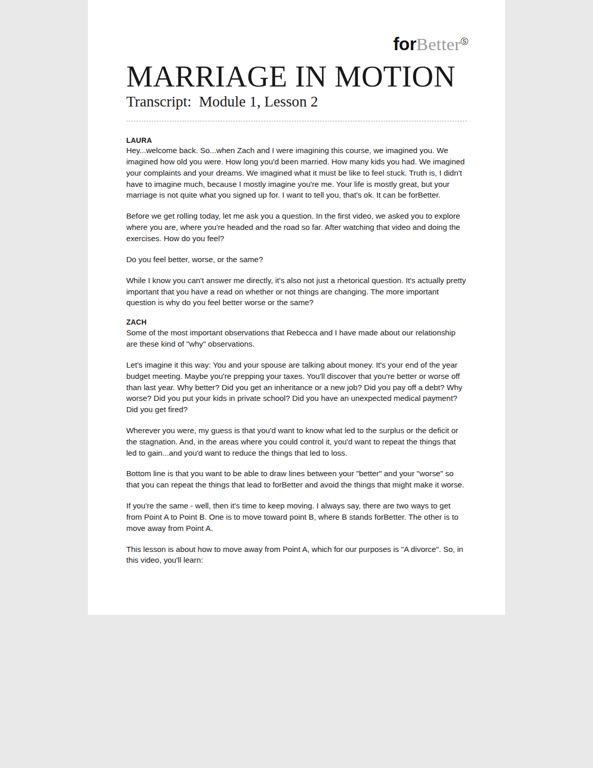for BetterⓈ
MARRIAGE IN MOTION
Transcript: Module 1, Lesson 2
LAURA
Hey...welcome back. So...when Zach and I were imagining this course, we imagined you. We imagined how old you were. How long you'd been married. How many kids you had. We imagined your complaints and your dreams. We imagined what it must be like to feel stuck. Truth is, I didn't have to imagine much, because I mostly imagine you're me. Your life is mostly great, but your marriage is not quite what you signed up for. I want to tell you, that's ok. It can be forBetter.
Before we get rolling today, let me ask you a question. In the first video, we asked you to explore where you are, where you're headed and the road so far. After watching that video and doing the exercises. How do you feel?
Do you feel better, worse, or the same?
While I know you can't answer me directly, it's also not just a rhetorical question. It's actually pretty important that you have a read on whether or not things are changing. The more important question is why do you feel better worse or the same?
ZACH
Some of the most important observations that Rebecca and I have made about our relationship are these kind of "why" observations.
Let's imagine it this way: You and your spouse are talking about money. It's your end of the year budget meeting. Maybe you're prepping your taxes. You'll discover that you're better or worse off than last year. Why better? Did you get an inheritance or a new job? Did you pay off a debt? Why worse? Did you put your kids in private school? Did you have an unexpected medical payment? Did you get fired?
Wherever you were, my guess is that you'd want to know what led to the surplus or the deficit or the stagnation. And, in the areas where you could control it, you'd want to repeat the things that led to gain...and you'd want to reduce the things that led to loss.
Bottom line is that you want to be able to draw lines between your "better" and your "worse" so that you can repeat the things that lead to forBetter and avoid the things that might make it worse.
If you're the same - well, then it's time to keep moving. I always say, there are two ways to get from Point A to Point B. One is to move toward point B, where B stands forBetter. The other is to move away from Point A.
This lesson is about how to move away from Point A, which for our purposes is "A divorce". So, in this video, you'll learn: